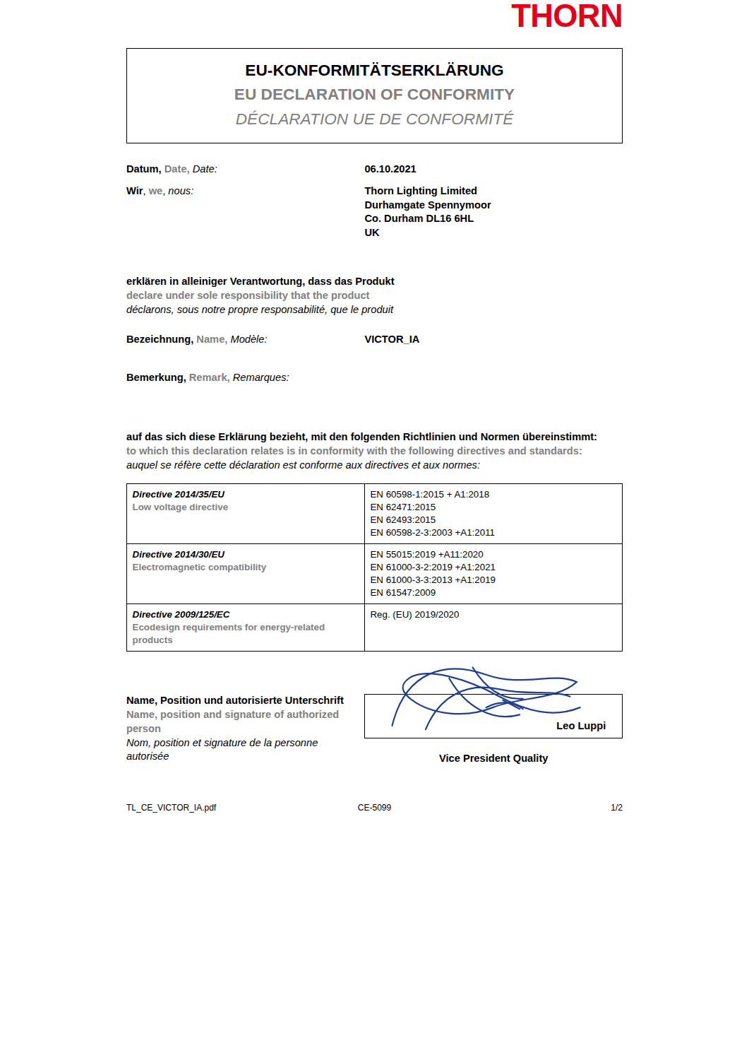THORN
EU-KONFORMITÄTSERKLÄRUNG
EU DECLARATION OF CONFORMITY
DÉCLARATION UE DE CONFORMITÉ
Datum, Date, Date:
06.10.2021
Wir, we, nous:
Thorn Lighting Limited
Durhamgate Spennymoor
Co. Durham DL16 6HL
UK
erklären in alleiniger Verantwortung, dass das Produkt
declare under sole responsibility that the product
déclarons, sous notre propre responsabilité, que le produit
Bezeichnung, Name, Modèle:
VICTOR_IA
Bemerkung, Remark, Remarques:
auf das sich diese Erklärung bezieht, mit den folgenden Richtlinien und Normen übereinstimmt:
to which this declaration relates is in conformity with the following directives and standards:
auquel se réfère cette déclaration est conforme aux directives et aux normes:
| Directive 2014/35/EU Low voltage directive | EN 60598-1:2015 + A1:2018 EN 62471:2015 EN 62493:2015 EN 60598-2-3:2003 +A1:2011 |
| Directive 2014/30/EU Electromagnetic compatibility | EN 55015:2019 +A11:2020 EN 61000-3-2:2019 +A1:2021 EN 61000-3-3:2013 +A1:2019 EN 61547:2009 |
| Directive 2009/125/EC Ecodesign requirements for energy-related products | Reg. (EU) 2019/2020 |
Name, Position und autorisierte Unterschrift
Name, position and signature of authorized person
Nom, position et signature de la personne autorisée
Leo Luppi
Vice President Quality
TL_CE_VICTOR_IA.pdf
CE-5099
1/2